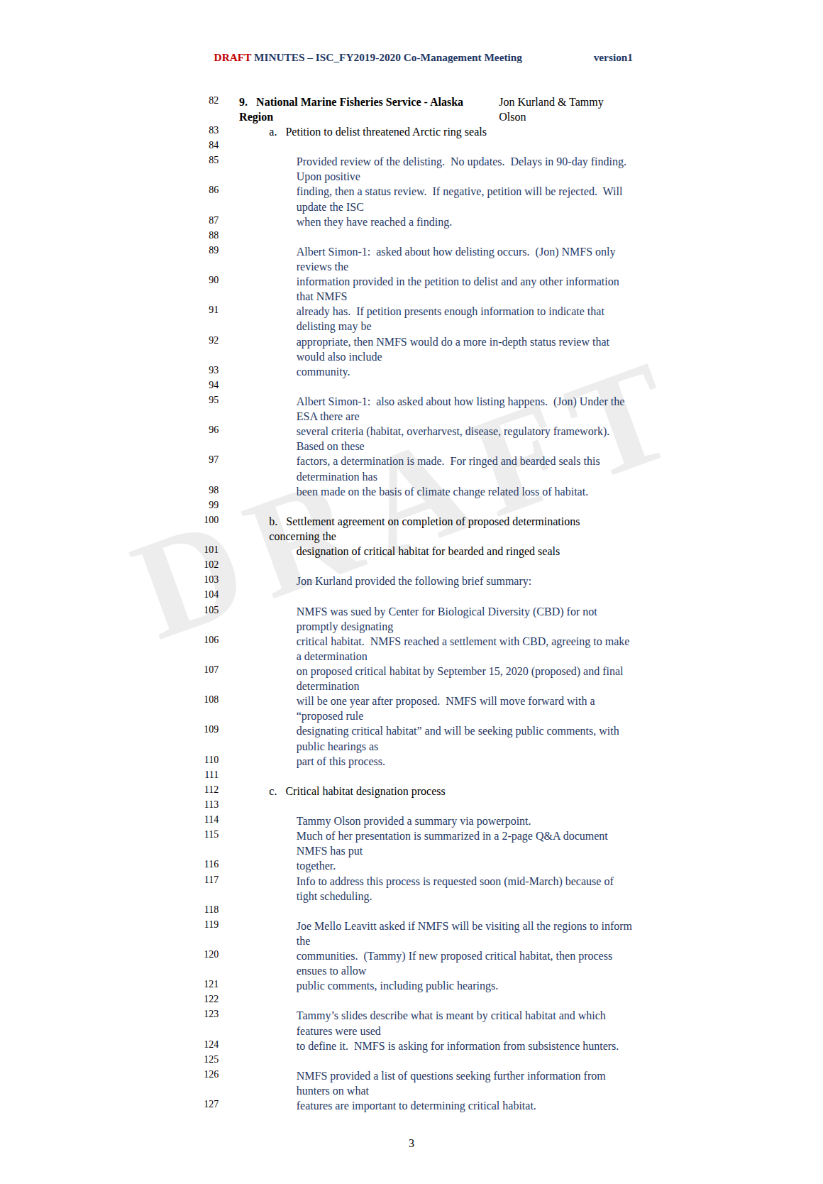DRAFT
DRAFT MINUTES – ISC_FY2019-2020 Co-Management Meeting
version1
82
9. National Marine Fisheries Service - Alaska Region Jon Kurland & Tammy Olson
83
a. Petition to delist threatened Arctic ring seals
84
85
Provided review of the delisting. No updates. Delays in 90-day finding. Upon positive
86
finding, then a status review. If negative, petition will be rejected. Will update the ISC
87
when they have reached a finding.
88
89
Albert Simon-1: asked about how delisting occurs. (Jon) NMFS only reviews the
90
information provided in the petition to delist and any other information that NMFS
91
already has. If petition presents enough information to indicate that delisting may be
92
appropriate, then NMFS would do a more in-depth status review that would also include
93
community.
94
95
Albert Simon-1: also asked about how listing happens. (Jon) Under the ESA there are
96
several criteria (habitat, overharvest, disease, regulatory framework). Based on these
97
factors, a determination is made. For ringed and bearded seals this determination has
98
been made on the basis of climate change related loss of habitat.
99
100
b. Settlement agreement on completion of proposed determinations concerning the
101
designation of critical habitat for bearded and ringed seals
102
103
Jon Kurland provided the following brief summary:
104
105
NMFS was sued by Center for Biological Diversity (CBD) for not promptly designating
106
critical habitat. NMFS reached a settlement with CBD, agreeing to make a determination
107
on proposed critical habitat by September 15, 2020 (proposed) and final determination
108
will be one year after proposed. NMFS will move forward with a “proposed rule
109
designating critical habitat” and will be seeking public comments, with public hearings as
110
part of this process.
111
112
c. Critical habitat designation process
113
114
Tammy Olson provided a summary via powerpoint.
115
Much of her presentation is summarized in a 2-page Q&A document NMFS has put
116
together.
117
Info to address this process is requested soon (mid-March) because of tight scheduling.
118
119
Joe Mello Leavitt asked if NMFS will be visiting all the regions to inform the
120
communities. (Tammy) If new proposed critical habitat, then process ensues to allow
121
public comments, including public hearings.
122
123
Tammy’s slides describe what is meant by critical habitat and which features were used
124
to define it. NMFS is asking for information from subsistence hunters.
125
126
NMFS provided a list of questions seeking further information from hunters on what
127
features are important to determining critical habitat.
3